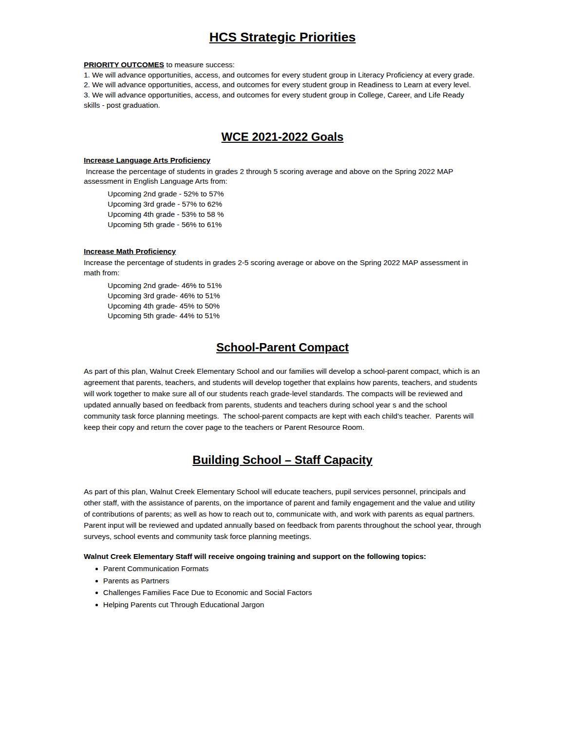HCS Strategic Priorities
PRIORITY OUTCOMES to measure success:
1. We will advance opportunities, access, and outcomes for every student group in Literacy Proficiency at every grade.
2. We will advance opportunities, access, and outcomes for every student group in Readiness to Learn at every level.
3. We will advance opportunities, access, and outcomes for every student group in College, Career, and Life Ready skills - post graduation.
WCE 2021-2022 Goals
Increase Language Arts Proficiency
Increase the percentage of students in grades 2 through 5 scoring average and above on the Spring 2022 MAP assessment in English Language Arts from:
Upcoming 2nd grade - 52% to 57%
Upcoming 3rd grade - 57% to 62%
Upcoming 4th grade - 53% to 58 %
Upcoming 5th grade - 56% to 61%
Increase Math Proficiency
Increase the percentage of students in grades 2-5 scoring average or above on the Spring 2022 MAP assessment in math from:
Upcoming 2nd grade- 46% to 51%
Upcoming 3rd grade- 46% to 51%
Upcoming 4th grade- 45% to 50%
Upcoming 5th grade- 44% to 51%
School-Parent Compact
As part of this plan, Walnut Creek Elementary School and our families will develop a school-parent compact, which is an agreement that parents, teachers, and students will develop together that explains how parents, teachers, and students will work together to make sure all of our students reach grade-level standards. The compacts will be reviewed and updated annually based on feedback from parents, students and teachers during school year s and the school community task force planning meetings. The school-parent compacts are kept with each child’s teacher. Parents will keep their copy and return the cover page to the teachers or Parent Resource Room.
Building School – Staff Capacity
As part of this plan, Walnut Creek Elementary School will educate teachers, pupil services personnel, principals and other staff, with the assistance of parents, on the importance of parent and family engagement and the value and utility of contributions of parents; as well as how to reach out to, communicate with, and work with parents as equal partners. Parent input will be reviewed and updated annually based on feedback from parents throughout the school year, through surveys, school events and community task force planning meetings.
Walnut Creek Elementary Staff will receive ongoing training and support on the following topics:
Parent Communication Formats
Parents as Partners
Challenges Families Face Due to Economic and Social Factors
Helping Parents cut Through Educational Jargon